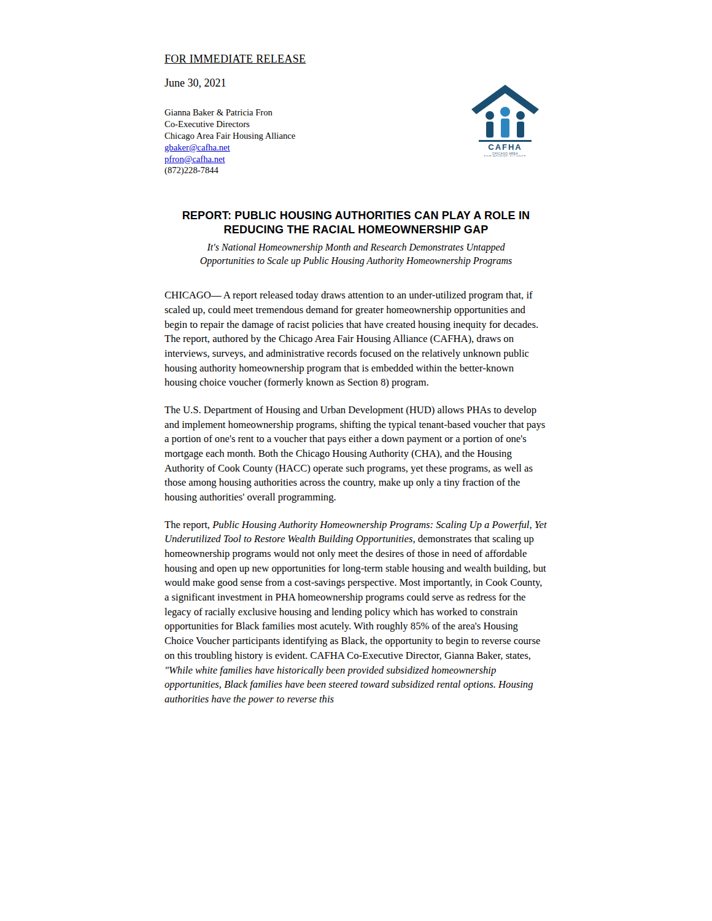CAFHA CHICAGO AREA FAIR HOUSING ALLIANCE
FOR IMMEDIATE RELEASE
June 30, 2021
Gianna Baker & Patricia Fron
Co-Executive Directors
Chicago Area Fair Housing Alliance
gbaker@cafha.net
pfron@cafha.net
(872)228-7844
REPORT: PUBLIC HOUSING AUTHORITIES CAN PLAY A ROLE IN
REDUCING THE RACIAL HOMEOWNERSHIP GAP
It's National Homeownership Month and Research Demonstrates Untapped
Opportunities to Scale up Public Housing Authority Homeownership Programs
CHICAGO— A report released today draws attention to an under-utilized program that, if scaled up, could meet tremendous demand for greater homeownership opportunities and begin to repair the damage of racist policies that have created housing inequity for decades. The report, authored by the Chicago Area Fair Housing Alliance (CAFHA), draws on interviews, surveys, and administrative records focused on the relatively unknown public housing authority homeownership program that is embedded within the better-known housing choice voucher (formerly known as Section 8) program.
The U.S. Department of Housing and Urban Development (HUD) allows PHAs to develop and implement homeownership programs, shifting the typical tenant-based voucher that pays a portion of one's rent to a voucher that pays either a down payment or a portion of one's mortgage each month. Both the Chicago Housing Authority (CHA), and the Housing Authority of Cook County (HACC) operate such programs, yet these programs, as well as those among housing authorities across the country, make up only a tiny fraction of the housing authorities' overall programming.
The report, Public Housing Authority Homeownership Programs: Scaling Up a Powerful, Yet Underutilized Tool to Restore Wealth Building Opportunities, demonstrates that scaling up homeownership programs would not only meet the desires of those in need of affordable housing and open up new opportunities for long-term stable housing and wealth building, but would make good sense from a cost-savings perspective. Most importantly, in Cook County, a significant investment in PHA homeownership programs could serve as redress for the legacy of racially exclusive housing and lending policy which has worked to constrain opportunities for Black families most acutely. With roughly 85% of the area's Housing Choice Voucher participants identifying as Black, the opportunity to begin to reverse course on this troubling history is evident. CAFHA Co-Executive Director, Gianna Baker, states, "While white families have historically been provided subsidized homeownership opportunities, Black families have been steered toward subsidized rental options. Housing authorities have the power to reverse this